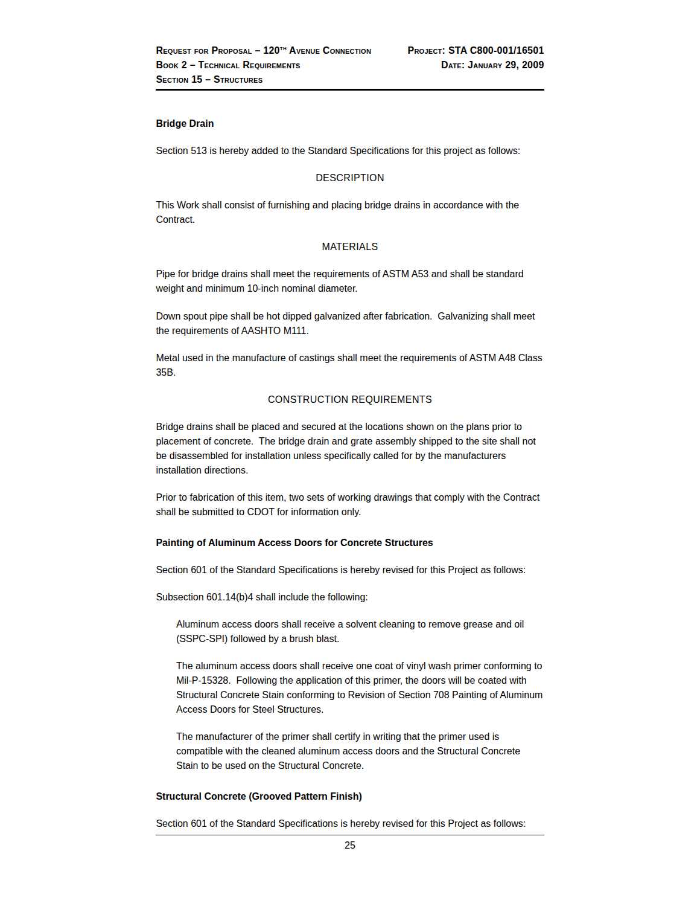Request for Proposal – 120th Avenue Connection Book 2 – Technical Requirements Section 15 – Structures
Project: STA C800-001/16501 Date: January 29, 2009
Bridge Drain
Section 513 is hereby added to the Standard Specifications for this project as follows:
DESCRIPTION
This Work shall consist of furnishing and placing bridge drains in accordance with the Contract.
MATERIALS
Pipe for bridge drains shall meet the requirements of ASTM A53 and shall be standard weight and minimum 10-inch nominal diameter.
Down spout pipe shall be hot dipped galvanized after fabrication. Galvanizing shall meet the requirements of AASHTO M111.
Metal used in the manufacture of castings shall meet the requirements of ASTM A48 Class 35B.
CONSTRUCTION REQUIREMENTS
Bridge drains shall be placed and secured at the locations shown on the plans prior to placement of concrete. The bridge drain and grate assembly shipped to the site shall not be disassembled for installation unless specifically called for by the manufacturers installation directions.
Prior to fabrication of this item, two sets of working drawings that comply with the Contract shall be submitted to CDOT for information only.
Painting of Aluminum Access Doors for Concrete Structures
Section 601 of the Standard Specifications is hereby revised for this Project as follows:
Subsection 601.14(b)4 shall include the following:
Aluminum access doors shall receive a solvent cleaning to remove grease and oil (SSPC-SPI) followed by a brush blast.
The aluminum access doors shall receive one coat of vinyl wash primer conforming to Mil-P-15328. Following the application of this primer, the doors will be coated with Structural Concrete Stain conforming to Revision of Section 708 Painting of Aluminum Access Doors for Steel Structures.
The manufacturer of the primer shall certify in writing that the primer used is compatible with the cleaned aluminum access doors and the Structural Concrete Stain to be used on the Structural Concrete.
Structural Concrete (Grooved Pattern Finish)
Section 601 of the Standard Specifications is hereby revised for this Project as follows:
25